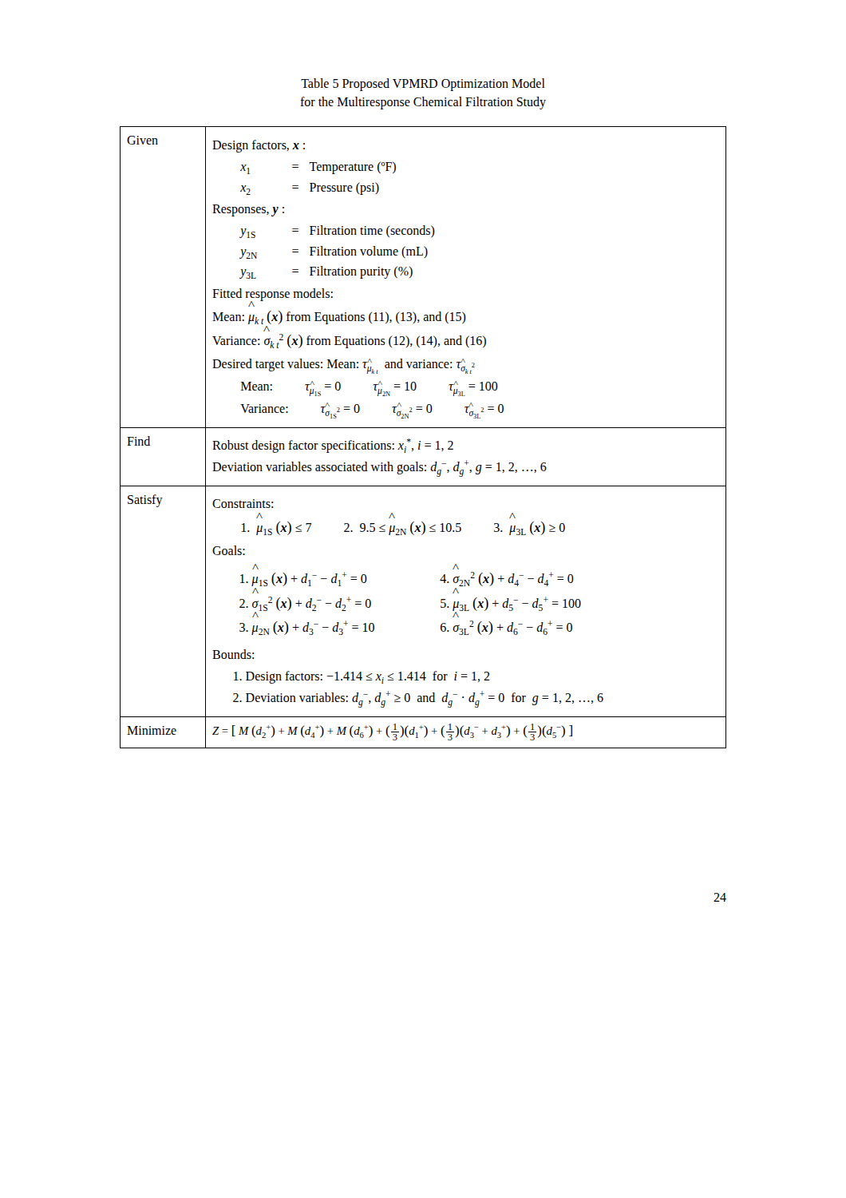Table 5 Proposed VPMRD Optimization Model
for the Multiresponse Chemical Filtration Study
| Given | Design factors, x : x 1 = Temperature (ºF) x 2 = Pressure (psi) Responses, y : y 1 S = Filtration time (seconds) y 2 N = Filtration volume (mL) y 3 L = Filtration purity (%) Fitted response models: Mean: μ k t ( x ) from Equations (11), (13), and (15) Variance: σ k t 2 ( x ) from Equations (12), (14), and (16) Desired target values: Mean: τ μ k t and variance: τ σ k t 2 Mean: τ μ 1 S = 0 τ μ 2 N = 10 τ μ 3 L = 100 Variance: τ σ 1 S 2 = 0 τ σ 2 N 2 = 0 τ σ 3 L 2 = 0 |
| Find | Robust design factor specifications: x i * , i = 1, 2 Deviation variables associated with goals: d g − , d g + , g = 1, 2, …, 6 |
| Satisfy | Constraints: 1. μ 1 S ( x ) ≤ 7 2. 9.5 ≤ μ 2 N ( x ) ≤ 10.5 3. μ 3 L ( x ) ≥ 0 Goals: μ 1 S ( x ) + d 1 − − d 1 + = 0 σ 1 S 2 ( x ) + d 2 − − d 2 + = 0 μ 2 N ( x ) + d 3 − − d 3 + = 10 σ 2 N 2 ( x ) + d 4 − − d 4 + = 0 μ 3 L ( x ) + d 5 − − d 5 + = 100 σ 3 L 2 ( x ) + d 6 − − d 6 + = 0 Bounds: Design factors: −1.414 ≤ x i ≤ 1.414 for i = 1, 2 Deviation variables: d g − , d g + ≥ 0 and d g − · d g + = 0 for g = 1, 2, …, 6 |
| Minimize | Z = [ M ( d 2 + ) + M ( d 4 + ) + M ( d 6 + ) + ( 1 3 ) ( d 1 + ) + ( 1 3 ) ( d 3 − + d 3 + ) + ( 1 3 ) ( d 5 − ) ] |
24